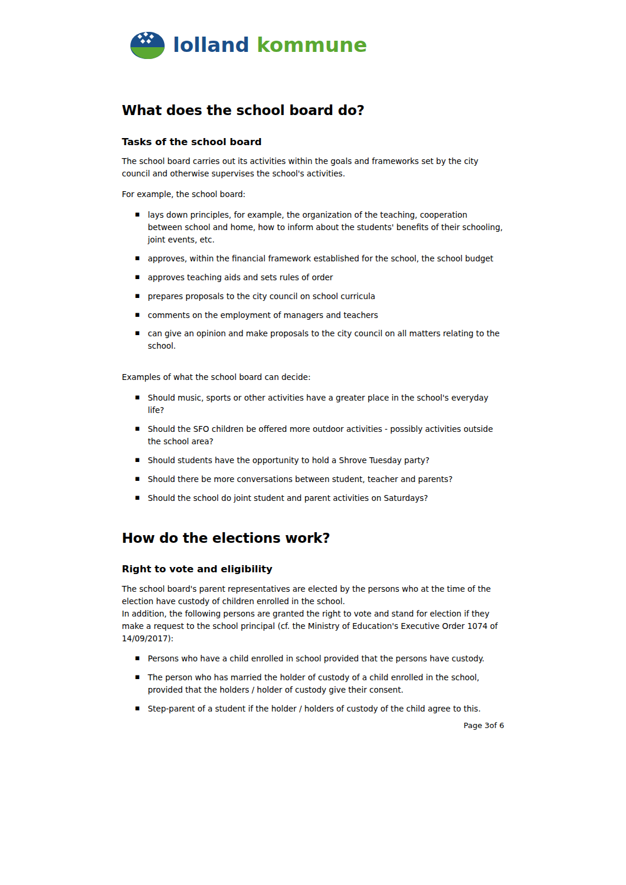lolland kommune
What does the school board do?
Tasks of the school board
The school board carries out its activities within the goals and frameworks set by the city council and otherwise supervises the school's activities.
For example, the school board:
lays down principles, for example, the organization of the teaching, cooperation between school and home, how to inform about the students' benefits of their schooling, joint events, etc.
approves, within the financial framework established for the school, the school budget
approves teaching aids and sets rules of order
prepares proposals to the city council on school curricula
comments on the employment of managers and teachers
can give an opinion and make proposals to the city council on all matters relating to the school.
Examples of what the school board can decide:
Should music, sports or other activities have a greater place in the school's everyday life?
Should the SFO children be offered more outdoor activities - possibly activities outside the school area?
Should students have the opportunity to hold a Shrove Tuesday party?
Should there be more conversations between student, teacher and parents?
Should the school do joint student and parent activities on Saturdays?
How do the elections work?
Right to vote and eligibility
The school board's parent representatives are elected by the persons who at the time of the election have custody of children enrolled in the school.
In addition, the following persons are granted the right to vote and stand for election if they make a request to the school principal (cf. the Ministry of Education's Executive Order 1074 of 14/09/2017):
Persons who have a child enrolled in school provided that the persons have custody.
The person who has married the holder of custody of a child enrolled in the school, provided that the holders / holder of custody give their consent.
Step-parent of a student if the holder / holders of custody of the child agree to this.
Page 3of 6